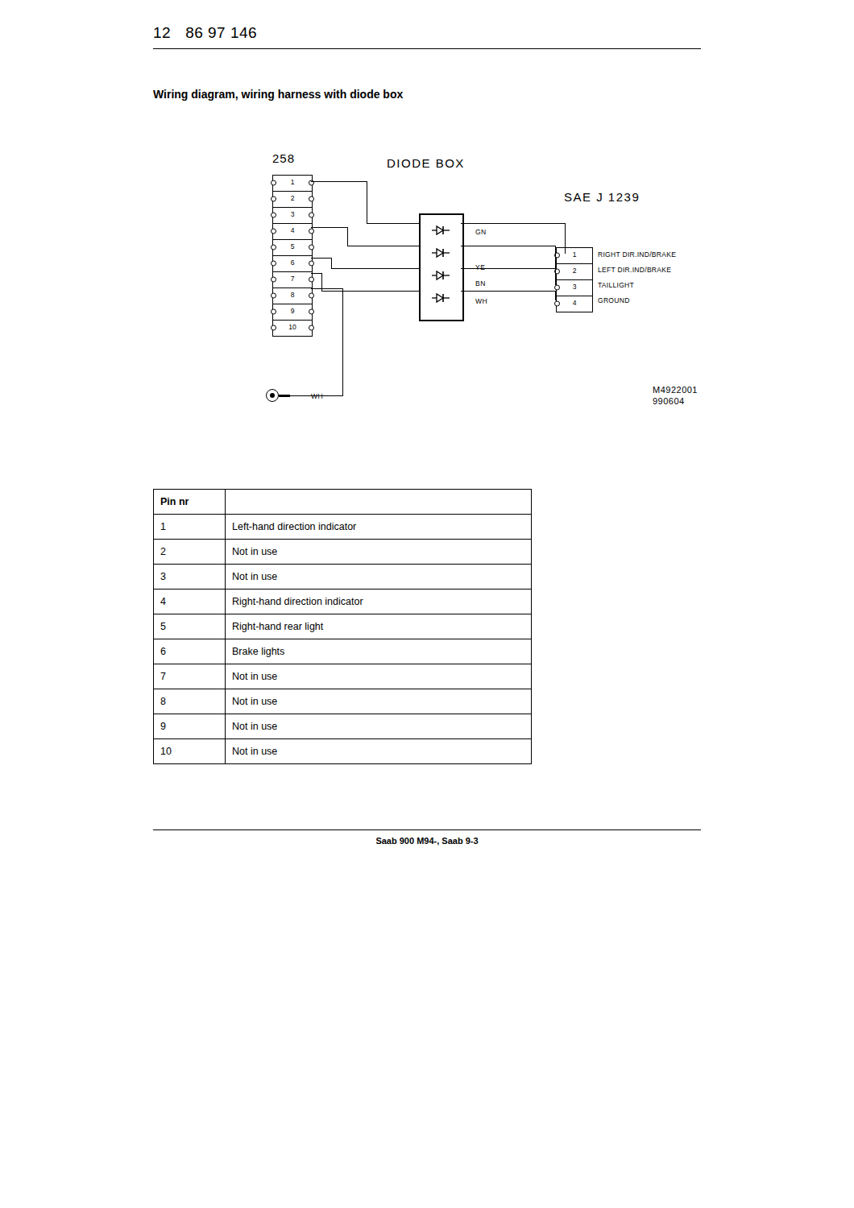1286 97 146
Wiring diagram, wiring harness with diode box
258
DIODE BOX
SAE J 1239
1
2
3
4
5
6
7
8
9
10
1
2
3
4
RIGHT DIR.IND/BRAKE
LEFT DIR.IND/BRAKE
TAILLIGHT
GROUND
GN
YE
BN
WH
WH
M4922001
990604
| Pin nr | |
| --- | --- |
| 1 | Left-hand direction indicator |
| 2 | Not in use |
| 3 | Not in use |
| 4 | Right-hand direction indicator |
| 5 | Right-hand rear light |
| 6 | Brake lights |
| 7 | Not in use |
| 8 | Not in use |
| 9 | Not in use |
| 10 | Not in use |
Saab 900 M94-, Saab 9-3